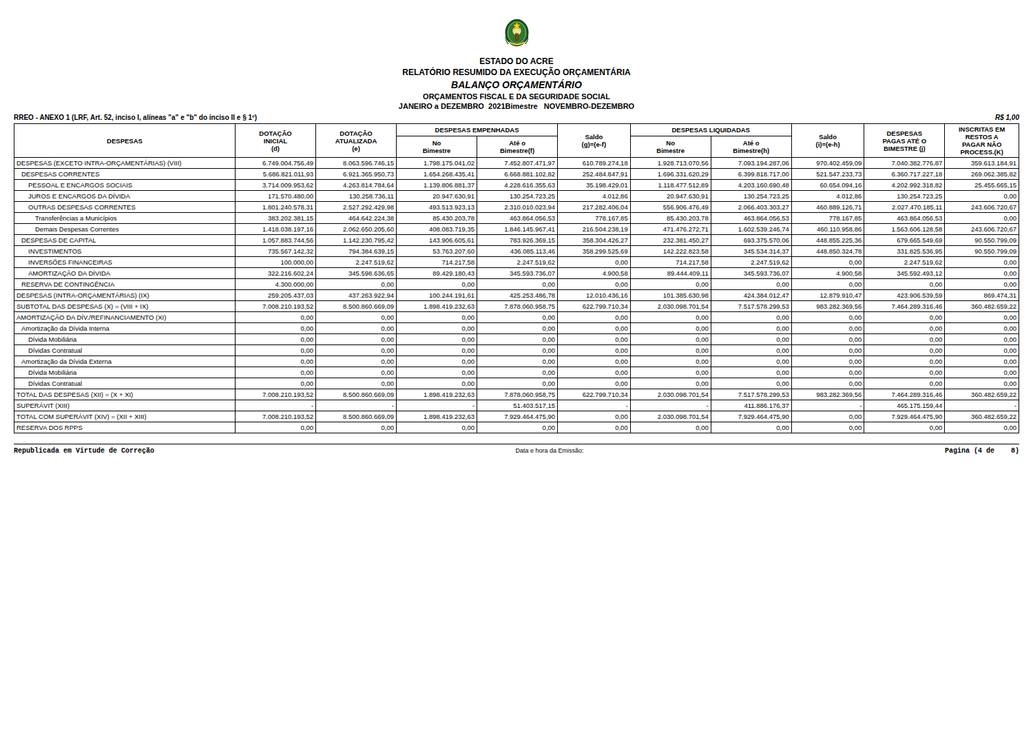ESTADO DO ACRE
RELATÓRIO RESUMIDO DA EXECUÇÃO ORÇAMENTÁRIA
BALANÇO ORÇAMENTÁRIO
ORÇAMENTOS FISCAL E DA SEGURIDADE SOCIAL
JANEIRO a DEZEMBRO 2021Bimestre NOVEMBRO-DEZEMBRO
RREO - ANEXO 1 (LRF, Art. 52, inciso I, alíneas "a" e "b" do inciso II e § 1º)
R$ 1,00
| DESPESAS | DOTAÇÃO INICIAL (d) | DOTAÇÃO ATUALIZADA (e) | DESPESAS EMPENHADAS | Saldo (g)=(e-f) | DESPESAS LIQUIDADAS | Saldo (i)=(e-h) | DESPESAS PAGAS ATÉ O BIMESTRE (j) | INSCRITAS EM RESTOS A PAGAR NÃO PROCESS.(K) |
| --- | --- | --- | --- | --- | --- | --- | --- | --- |
| No Bimestre | Até o Bimestre(f) | No Bimestre | Até o Bimestre(h) |
| DESPESAS (EXCETO INTRA-ORÇAMENTÁRIAS) (VIII) | 6.749.004.756,49 | 8.063.596.746,15 | 1.798.175.041,02 | 7.452.807.471,97 | 610.789.274,18 | 1.928.713.070,56 | 7.093.194.287,06 | 970.402.459,09 | 7.040.382.776,87 | 359.613.184,91 |
| DESPESAS CORRENTES | 5.686.821.011,93 | 6.921.365.950,73 | 1.654.268.435,41 | 6.668.881.102,82 | 252.484.847,91 | 1.696.331.620,29 | 6.399.818.717,00 | 521.547.233,73 | 6.360.717.227,18 | 269.062.385,82 |
| PESSOAL E ENCARGOS SOCIAIS | 3.714.009.953,62 | 4.263.814.784,64 | 1.139.806.881,37 | 4.228.616.355,63 | 35.198.429,01 | 1.118.477.512,89 | 4.203.160.690,48 | 60.654.094,16 | 4.202.992.318,82 | 25.455.665,15 |
| JUROS E ENCARGOS DA DÍVIDA | 171.570.480,00 | 130.258.736,11 | 20.947.630,91 | 130.254.723,25 | 4.012,86 | 20.947.630,91 | 130.254.723,25 | 4.012,86 | 130.254.723,25 | 0,00 |
| OUTRAS DESPESAS CORRENTES | 1.801.240.578,31 | 2.527.292.429,98 | 493.513.923,13 | 2.310.010.023,94 | 217.282.406,04 | 556.906.476,49 | 2.066.403.303,27 | 460.889.126,71 | 2.027.470.185,11 | 243.606.720,67 |
| Transferências a Municípios | 383.202.381,15 | 464.642.224,38 | 85.430.203,78 | 463.864.056,53 | 778.167,85 | 85.430.203,78 | 463.864.056,53 | 778.167,85 | 463.864.056,53 | 0,00 |
| Demais Despesas Correntes | 1.418.038.197,16 | 2.062.650.205,60 | 408.083.719,35 | 1.846.145.967,41 | 216.504.238,19 | 471.476.272,71 | 1.602.539.246,74 | 460.110.958,86 | 1.563.606.128,58 | 243.606.720,67 |
| DESPESAS DE CAPITAL | 1.057.883.744,56 | 1.142.230.795,42 | 143.906.605,61 | 783.926.369,15 | 358.304.426,27 | 232.381.450,27 | 693.375.570,06 | 448.855.225,36 | 679.665.549,69 | 90.550.799,09 |
| INVESTIMENTOS | 735.567.142,32 | 794.384.639,15 | 53.763.207,60 | 436.085.113,46 | 358.299.525,69 | 142.222.823,58 | 345.534.314,37 | 448.850.324,78 | 331.825.536,95 | 90.550.799,09 |
| INVERSÕES FINANCEIRAS | 100.000,00 | 2.247.519,62 | 714.217,58 | 2.247.519,62 | 0,00 | 714.217,58 | 2.247.519,62 | 0,00 | 2.247.519,62 | 0,00 |
| AMORTIZAÇÃO DA DÍVIDA | 322.216.602,24 | 345.598.636,65 | 89.429.180,43 | 345.593.736,07 | 4.900,58 | 89.444.409,11 | 345.593.736,07 | 4.900,58 | 345.592.493,12 | 0,00 |
| RESERVA DE CONTINGÊNCIA | 4.300.000,00 | 0,00 | 0,00 | 0,00 | 0,00 | 0,00 | 0,00 | 0,00 | 0,00 | 0,00 |
| DESPESAS (INTRA-ORÇAMENTÁRIAS) (IX) | 259.205.437,03 | 437.263.922,94 | 100.244.191,61 | 425.253.486,78 | 12.010.436,16 | 101.385.630,98 | 424.384.012,47 | 12.879.910,47 | 423.906.539,59 | 869.474,31 |
| SUBTOTAL DAS DESPESAS (X) = (VIII + IX) | 7.008.210.193,52 | 8.500.860.669,09 | 1.898.419.232,63 | 7.878.060.958,75 | 622.799.710,34 | 2.030.098.701,54 | 7.517.578.299,53 | 983.282.369,56 | 7.464.289.316,46 | 360.482.659,22 |
| AMORTIZAÇÃO DA DÍV./REFINANCIAMENTO (XI) | 0,00 | 0,00 | 0,00 | 0,00 | 0,00 | 0,00 | 0,00 | 0,00 | 0,00 | 0,00 |
| Amortização da Dívida Interna | 0,00 | 0,00 | 0,00 | 0,00 | 0,00 | 0,00 | 0,00 | 0,00 | 0,00 | 0,00 |
| Dívida Mobiliária | 0,00 | 0,00 | 0,00 | 0,00 | 0,00 | 0,00 | 0,00 | 0,00 | 0,00 | 0,00 |
| Dívidas Contratual | 0,00 | 0,00 | 0,00 | 0,00 | 0,00 | 0,00 | 0,00 | 0,00 | 0,00 | 0,00 |
| Amortização da Dívida Externa | 0,00 | 0,00 | 0,00 | 0,00 | 0,00 | 0,00 | 0,00 | 0,00 | 0,00 | 0,00 |
| Dívida Mobiliária | 0,00 | 0,00 | 0,00 | 0,00 | 0,00 | 0,00 | 0,00 | 0,00 | 0,00 | 0,00 |
| Dívidas Contratual | 0,00 | 0,00 | 0,00 | 0,00 | 0,00 | 0,00 | 0,00 | 0,00 | 0,00 | 0,00 |
| TOTAL DAS DESPESAS (XII) = (X + XI) | 7.008.210.193,52 | 8.500.860.669,09 | 1.898.419.232,63 | 7.878.060.958,75 | 622.799.710,34 | 2.030.098.701,54 | 7.517.578.299,53 | 983.282.369,56 | 7.464.289.316,46 | 360.482.659,22 |
| SUPERÁVIT (XIII) | - | - | - | 51.403.517,15 | - | - | 411.886.176,37 | - | 465.175.159,44 | - |
| TOTAL COM SUPERÁVIT (XIV) = (XII + XIII) | 7.008.210.193,52 | 8.500.860.669,09 | 1.898.419.232,63 | 7.929.464.475,90 | 0,00 | 2.030.098.701,54 | 7.929.464.475,90 | 0,00 | 7.929.464.475,90 | 360.482.659,22 |
| RESERVA DOS RPPS | 0,00 | 0,00 | 0,00 | 0,00 | 0,00 | 0,00 | 0,00 | 0,00 | 0,00 | 0,00 |
Republicada em Virtude de Correção
Data e hora da Emissão:
Pagina (4 de 8)